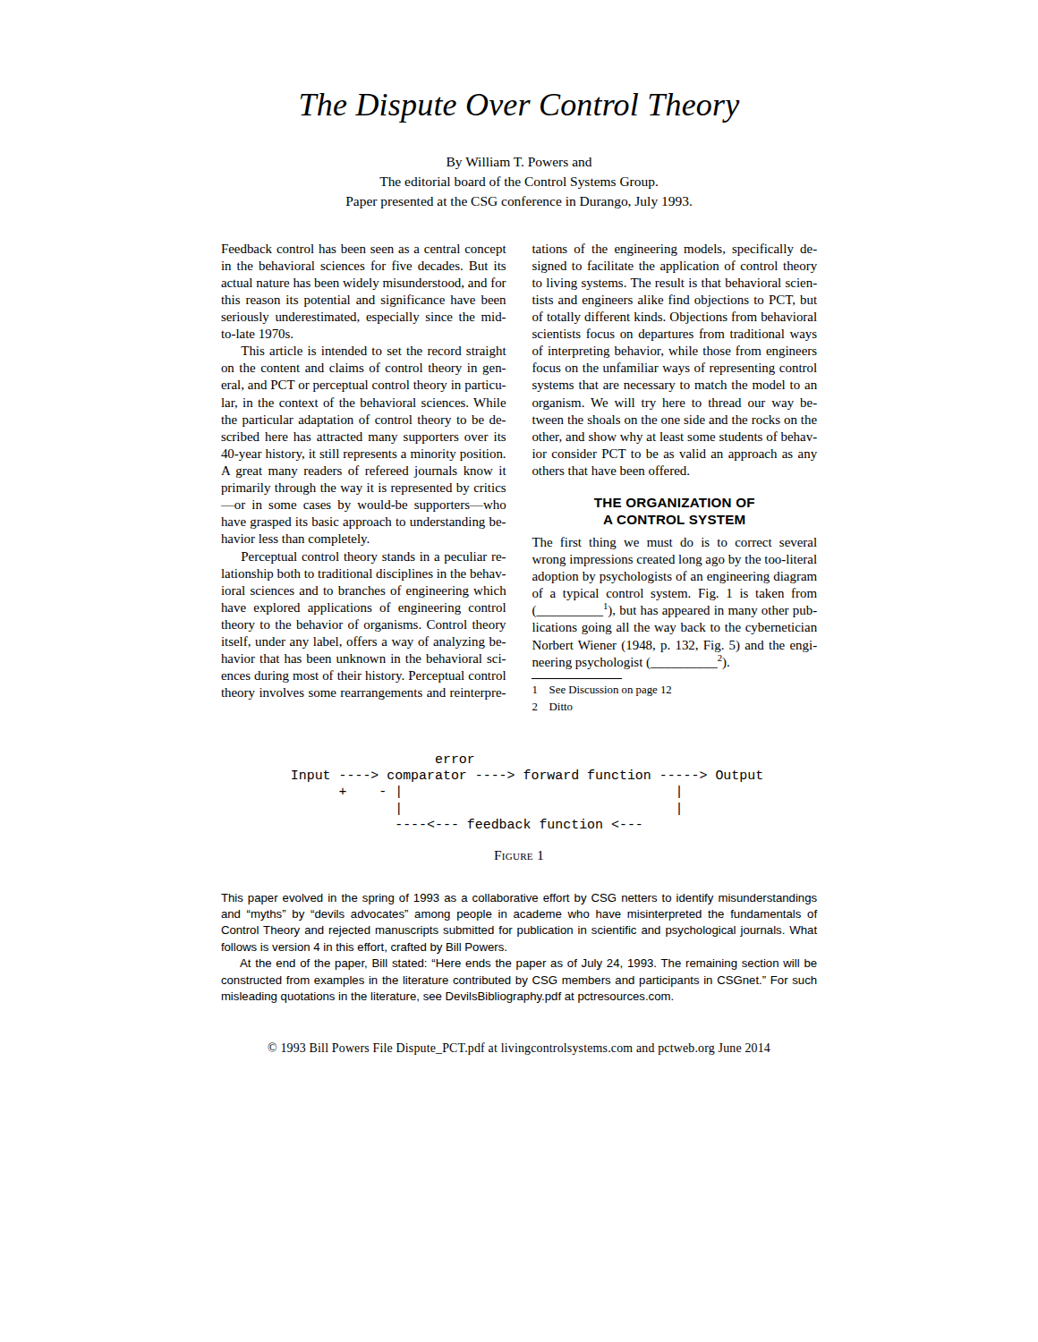The Dispute Over Control Theory
By William T. Powers and
The editorial board of the Control Systems Group.
Paper presented at the CSG conference in Durango, July 1993.
Feedback control has been seen as a central concept in the behavioral sciences for five decades. But its actual nature has been widely misunderstood, and for this reason its potential and significance have been seriously underestimated, especially since the mid-to-late 1970s.
This article is intended to set the record straight on the content and claims of control theory in general, and PCT or perceptual control theory in particular, in the context of the behavioral sciences. While the particular adaptation of control theory to be described here has attracted many supporters over its 40-year history, it still represents a minority position. A great many readers of refereed journals know it primarily through the way it is represented by critics—or in some cases by would-be supporters—who have grasped its basic approach to understanding behavior less than completely.
Perceptual control theory stands in a peculiar relationship both to traditional disciplines in the behavioral sciences and to branches of engineering which have explored applications of engineering control theory to the behavior of organisms. Control theory itself, under any label, offers a way of analyzing behavior that has been unknown in the behavioral sciences during most of their history. Perceptual control theory involves some rearrangements and reinterpretations of the engineering models, specifically designed to facilitate the application of control theory to living systems. The result is that behavioral scientists and engineers alike find objections to PCT, but of totally different kinds. Objections from behavioral scientists focus on departures from traditional ways of interpreting behavior, while those from engineers focus on the unfamiliar ways of representing control systems that are necessary to match the model to an organism. We will try here to thread our way between the shoals on the one side and the rocks on the other, and show why at least some students of behavior consider PCT to be as valid an approach as any others that have been offered.
THE ORGANIZATION OF
A CONTROL SYSTEM
The first thing we must do is to correct several wrong impressions created long ago by the too-literal adoption by psychologists of an engineering diagram of a typical control system. Fig. 1 is taken from (__________1), but has appeared in many other publications going all the way back to the cybernetician Norbert Wiener (1948, p. 132, Fig. 5) and the engineering psychologist (__________2).
1 See Discussion on page 12
2 Ditto
                    error
  Input ----> comparator ----> forward function -----> Output
        +    - |                                  |
               |                                  |
               ----<--- feedback function <---
Figure 1
This paper evolved in the spring of 1993 as a collaborative effort by CSG netters to identify misunderstandings and “myths” by “devils advocates” among people in academe who have misinterpreted the fundamentals of Control Theory and rejected manuscripts submitted for publication in scientific and psychological journals. What follows is version 4 in this effort, crafted by Bill Powers.
At the end of the paper, Bill stated: “Here ends the paper as of July 24, 1993. The remaining section will be constructed from examples in the literature contributed by CSG members and participants in CSGnet.” For such misleading quotations in the literature, see DevilsBibliography.pdf at pctresources.com.
© 1993 Bill Powers File Dispute_PCT.pdf at livingcontrolsystems.com and pctweb.org June 2014